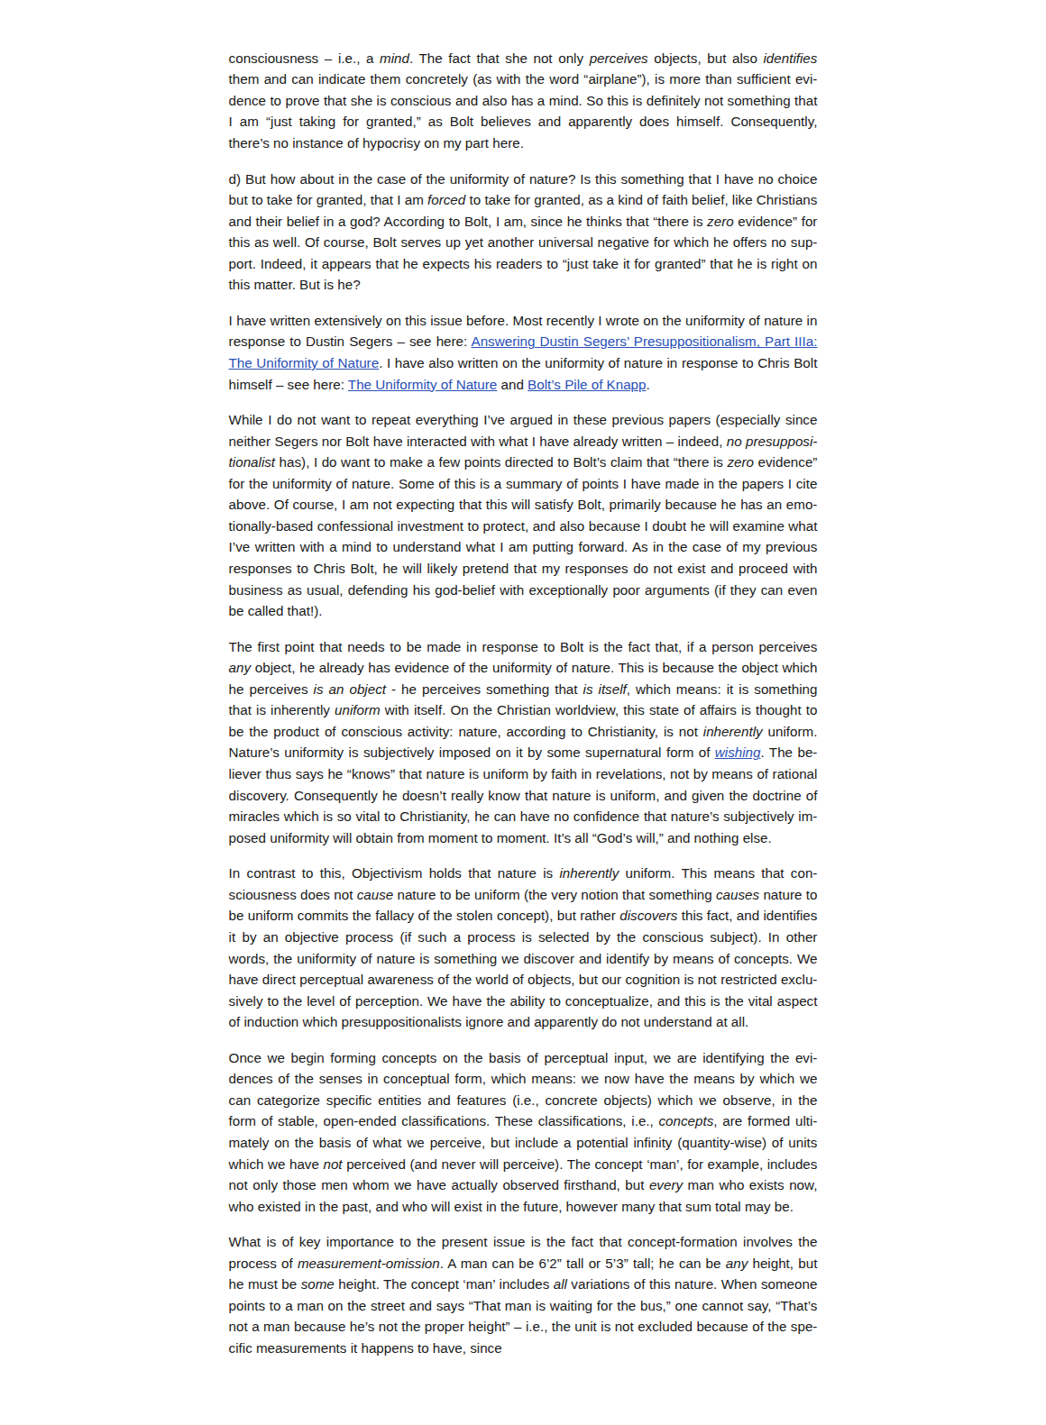consciousness – i.e., a mind. The fact that she not only perceives objects, but also identifies them and can indicate them concretely (as with the word “airplane”), is more than sufficient evidence to prove that she is conscious and also has a mind. So this is definitely not something that I am “just taking for granted,” as Bolt believes and apparently does himself. Consequently, there’s no instance of hypocrisy on my part here.
d) But how about in the case of the uniformity of nature? Is this something that I have no choice but to take for granted, that I am forced to take for granted, as a kind of faith belief, like Christians and their belief in a god? According to Bolt, I am, since he thinks that “there is zero evidence” for this as well. Of course, Bolt serves up yet another universal negative for which he offers no support. Indeed, it appears that he expects his readers to “just take it for granted” that he is right on this matter. But is he?
I have written extensively on this issue before. Most recently I wrote on the uniformity of nature in response to Dustin Segers – see here: Answering Dustin Segers’ Presuppositionalism, Part IIIa: The Uniformity of Nature. I have also written on the uniformity of nature in response to Chris Bolt himself – see here: The Uniformity of Nature and Bolt’s Pile of Knapp.
While I do not want to repeat everything I’ve argued in these previous papers (especially since neither Segers nor Bolt have interacted with what I have already written – indeed, no presuppositionalist has), I do want to make a few points directed to Bolt’s claim that “there is zero evidence” for the uniformity of nature. Some of this is a summary of points I have made in the papers I cite above. Of course, I am not expecting that this will satisfy Bolt, primarily because he has an emotionally-based confessional investment to protect, and also because I doubt he will examine what I’ve written with a mind to understand what I am putting forward. As in the case of my previous responses to Chris Bolt, he will likely pretend that my responses do not exist and proceed with business as usual, defending his god-belief with exceptionally poor arguments (if they can even be called that!).
The first point that needs to be made in response to Bolt is the fact that, if a person perceives any object, he already has evidence of the uniformity of nature. This is because the object which he perceives is an object - he perceives something that is itself, which means: it is something that is inherently uniform with itself. On the Christian worldview, this state of affairs is thought to be the product of conscious activity: nature, according to Christianity, is not inherently uniform. Nature’s uniformity is subjectively imposed on it by some supernatural form of wishing. The believer thus says he “knows” that nature is uniform by faith in revelations, not by means of rational discovery. Consequently he doesn’t really know that nature is uniform, and given the doctrine of miracles which is so vital to Christianity, he can have no confidence that nature’s subjectively imposed uniformity will obtain from moment to moment. It’s all “God’s will,” and nothing else.
In contrast to this, Objectivism holds that nature is inherently uniform. This means that consciousness does not cause nature to be uniform (the very notion that something causes nature to be uniform commits the fallacy of the stolen concept), but rather discovers this fact, and identifies it by an objective process (if such a process is selected by the conscious subject). In other words, the uniformity of nature is something we discover and identify by means of concepts. We have direct perceptual awareness of the world of objects, but our cognition is not restricted exclusively to the level of perception. We have the ability to conceptualize, and this is the vital aspect of induction which presuppositionalists ignore and apparently do not understand at all.
Once we begin forming concepts on the basis of perceptual input, we are identifying the evidences of the senses in conceptual form, which means: we now have the means by which we can categorize specific entities and features (i.e., concrete objects) which we observe, in the form of stable, open-ended classifications. These classifications, i.e., concepts, are formed ultimately on the basis of what we perceive, but include a potential infinity (quantity-wise) of units which we have not perceived (and never will perceive). The concept ‘man’, for example, includes not only those men whom we have actually observed firsthand, but every man who exists now, who existed in the past, and who will exist in the future, however many that sum total may be.
What is of key importance to the present issue is the fact that concept-formation involves the process of measurement-omission. A man can be 6’2” tall or 5’3” tall; he can be any height, but he must be some height. The concept ‘man’ includes all variations of this nature. When someone points to a man on the street and says “That man is waiting for the bus,” one cannot say, “That’s not a man because he’s not the proper height” – i.e., the unit is not excluded because of the specific measurements it happens to have, since